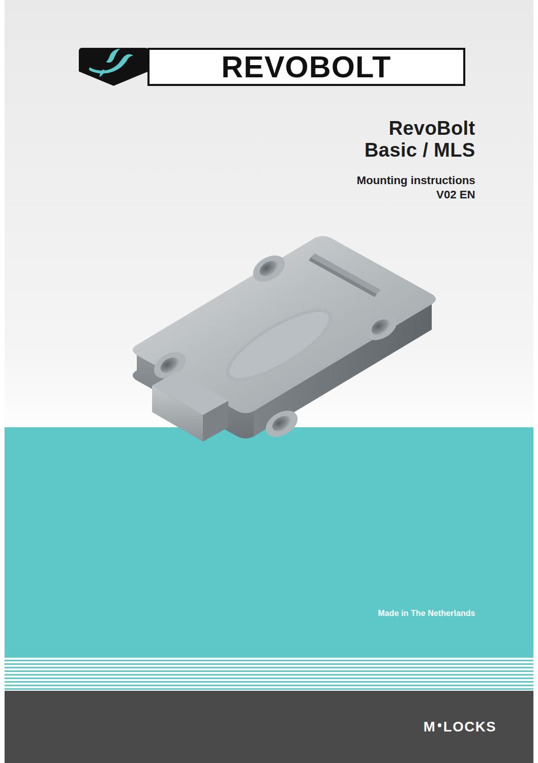REVOBOLT
RevoBolt
Basic / MLS
Mounting instructions
V02 EN
Made in The Netherlands
M LOCKS